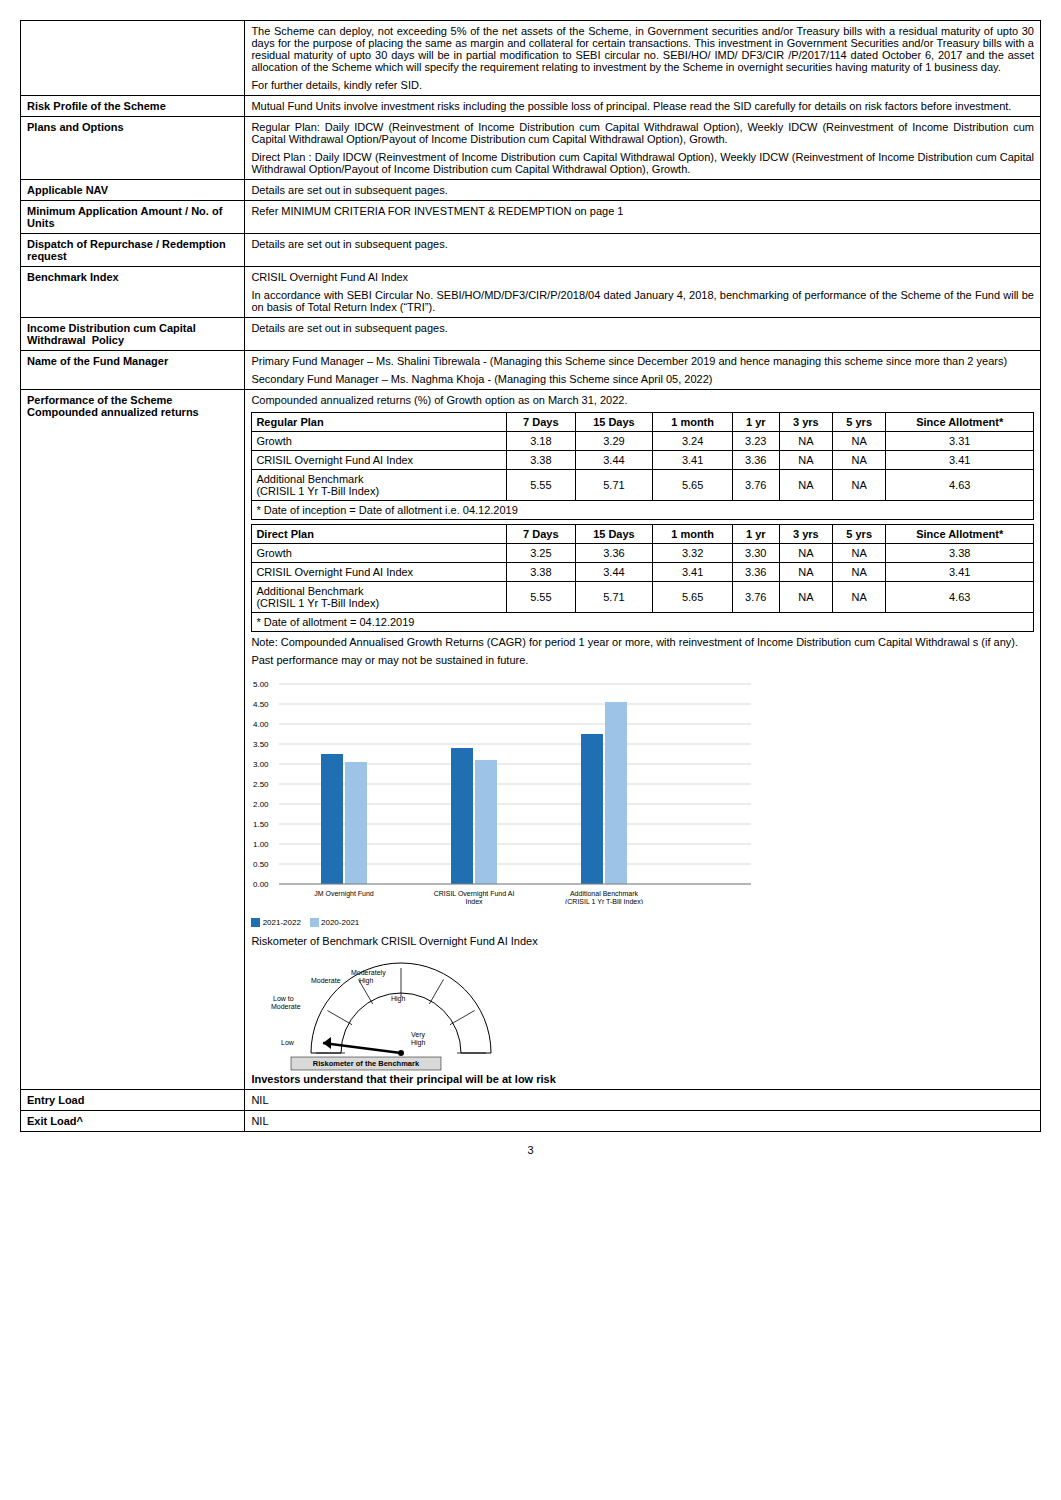| | The Scheme can deploy, not exceeding 5% of the net assets of the Scheme, in Government securities and/or Treasury bills with a residual maturity of upto 30 days for the purpose of placing the same as margin and collateral for certain transactions. This investment in Government Securities and/or Treasury bills with a residual maturity of upto 30 days will be in partial modification to SEBI circular no. SEBI/HO/ IMD/ DF3/CIR /P/2017/114 dated October 6, 2017 and the asset allocation of the Scheme which will specify the requirement relating to investment by the Scheme in overnight securities having maturity of 1 business day. For further details, kindly refer SID. |
| Risk Profile of the Scheme | Mutual Fund Units involve investment risks including the possible loss of principal. Please read the SID carefully for details on risk factors before investment. |
| Plans and Options | Regular Plan: Daily IDCW (Reinvestment of Income Distribution cum Capital Withdrawal Option), Weekly IDCW (Reinvestment of Income Distribution cum Capital Withdrawal Option/Payout of Income Distribution cum Capital Withdrawal Option), Growth. Direct Plan : Daily IDCW (Reinvestment of Income Distribution cum Capital Withdrawal Option), Weekly IDCW (Reinvestment of Income Distribution cum Capital Withdrawal Option/Payout of Income Distribution cum Capital Withdrawal Option), Growth. |
| Applicable NAV | Details are set out in subsequent pages. |
| Minimum Application Amount / No. of Units | Refer MINIMUM CRITERIA FOR INVESTMENT & REDEMPTION on page 1 |
| Dispatch of Repurchase / Redemption request | Details are set out in subsequent pages. |
| Benchmark Index | CRISIL Overnight Fund AI Index In accordance with SEBI Circular No. SEBI/HO/MD/DF3/CIR/P/2018/04 dated January 4, 2018, benchmarking of performance of the Scheme of the Fund will be on basis of Total Return Index (“TRI”). |
| Income Distribution cum Capital Withdrawal Policy | Details are set out in subsequent pages. |
| Name of the Fund Manager | Primary Fund Manager – Ms. Shalini Tibrewala - (Managing this Scheme since December 2019 and hence managing this scheme since more than 2 years) Secondary Fund Manager – Ms. Naghma Khoja - (Managing this Scheme since April 05, 2022) |
| Performance of the Scheme Compounded annualized returns | Compounded annualized returns (%) of Growth option as on March 31, 2022. / Regular Plan / 7 Days / 15 Days / 1 month / 1 yr / 3 yrs / 5 yrs / Since Allotment* / / --- / --- / --- / --- / --- / --- / --- / --- / / Growth / 3.18 / 3.29 / 3.24 / 3.23 / NA / NA / 3.31 / / CRISIL Overnight Fund AI Index / 3.38 / 3.44 / 3.41 / 3.36 / NA / NA / 3.41 / / Additional Benchmark (CRISIL 1 Yr T-Bill Index) / 5.55 / 5.71 / 5.65 / 3.76 / NA / NA / 4.63 / / * Date of inception = Date of allotment i.e. 04.12.2019 / / Direct Plan / 7 Days / 15 Days / 1 month / 1 yr / 3 yrs / 5 yrs / Since Allotment* / / --- / --- / --- / --- / --- / --- / --- / --- / / Growth / 3.25 / 3.36 / 3.32 / 3.30 / NA / NA / 3.38 / / CRISIL Overnight Fund AI Index / 3.38 / 3.44 / 3.41 / 3.36 / NA / NA / 3.41 / / Additional Benchmark (CRISIL 1 Yr T-Bill Index) / 5.55 / 5.71 / 5.65 / 3.76 / NA / NA / 4.63 / / * Date of allotment = 04.12.2019 / Note: Compounded Annualised Growth Returns (CAGR) for period 1 year or more, with reinvestment of Income Distribution cum Capital Withdrawal s (if any). Past performance may or may not be sustained in future. 5.00 4.50 4.00 3.50 3.00 2.50 2.00 1.50 1.00 0.50 0.00 JM Overnight Fund CRISIL Overnight Fund AI Index Additional Benchmark (CRISIL 1 Yr T-Bill Index) 2021-2022 2020-2021 Riskometer of Benchmark CRISIL Overnight Fund AI Index Moderate Moderately High Low to Moderate High Low Very High Riskometer of the Benchmark Investors understand that their principal will be at low risk |
| Entry Load | NIL |
| Exit Load^ | NIL |
3